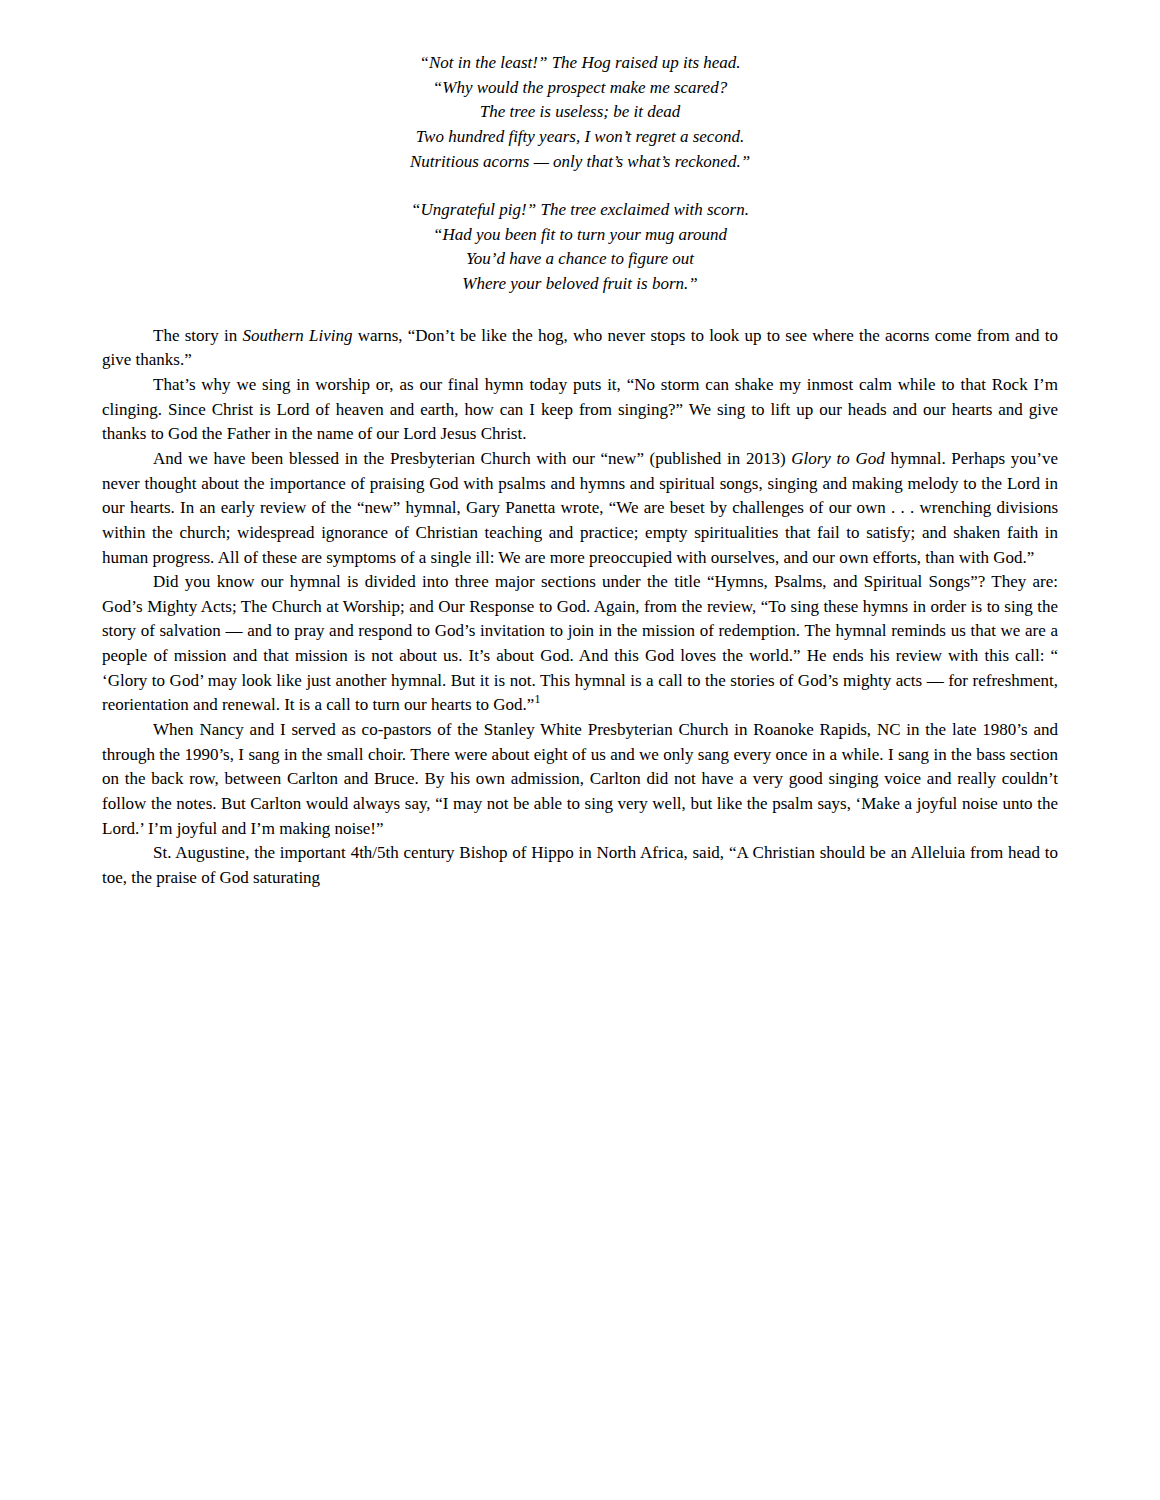“Not in the least!” The Hog raised up its head.
“Why would the prospect make me scared?
The tree is useless; be it dead
Two hundred fifty years, I won’t regret a second.
Nutritious acorns — only that’s what’s reckoned.”
“Ungrateful pig!” The tree exclaimed with scorn.
“Had you been fit to turn your mug around
You’d have a chance to figure out
Where your beloved fruit is born.”
The story in Southern Living warns, “Don’t be like the hog, who never stops to look up to see where the acorns come from and to give thanks.”
That’s why we sing in worship or, as our final hymn today puts it, “No storm can shake my inmost calm while to that Rock I’m clinging. Since Christ is Lord of heaven and earth, how can I keep from singing?” We sing to lift up our heads and our hearts and give thanks to God the Father in the name of our Lord Jesus Christ.
And we have been blessed in the Presbyterian Church with our “new” (published in 2013) Glory to God hymnal. Perhaps you’ve never thought about the importance of praising God with psalms and hymns and spiritual songs, singing and making melody to the Lord in our hearts. In an early review of the “new” hymnal, Gary Panetta wrote, “We are beset by challenges of our own . . . wrenching divisions within the church; widespread ignorance of Christian teaching and practice; empty spiritualities that fail to satisfy; and shaken faith in human progress. All of these are symptoms of a single ill: We are more preoccupied with ourselves, and our own efforts, than with God.”
Did you know our hymnal is divided into three major sections under the title “Hymns, Psalms, and Spiritual Songs”? They are: God’s Mighty Acts; The Church at Worship; and Our Response to God. Again, from the review, “To sing these hymns in order is to sing the story of salvation — and to pray and respond to God’s invitation to join in the mission of redemption. The hymnal reminds us that we are a people of mission and that mission is not about us. It’s about God. And this God loves the world.” He ends his review with this call: “ ‘Glory to God’ may look like just another hymnal. But it is not. This hymnal is a call to the stories of God’s mighty acts — for refreshment, reorientation and renewal. It is a call to turn our hearts to God.”1
When Nancy and I served as co-pastors of the Stanley White Presbyterian Church in Roanoke Rapids, NC in the late 1980’s and through the 1990’s, I sang in the small choir. There were about eight of us and we only sang every once in a while. I sang in the bass section on the back row, between Carlton and Bruce. By his own admission, Carlton did not have a very good singing voice and really couldn’t follow the notes. But Carlton would always say, “I may not be able to sing very well, but like the psalm says, ‘Make a joyful noise unto the Lord.’ I’m joyful and I’m making noise!”
St. Augustine, the important 4th/5th century Bishop of Hippo in North Africa, said, “A Christian should be an Alleluia from head to toe, the praise of God saturating